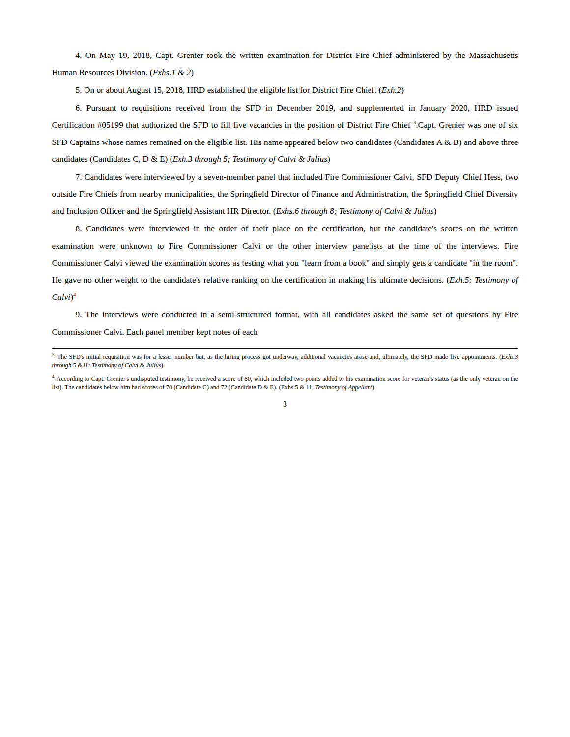4. On May 19, 2018, Capt. Grenier took the written examination for District Fire Chief administered by the Massachusetts Human Resources Division. (Exhs.1 & 2)
5. On or about August 15, 2018, HRD established the eligible list for District Fire Chief. (Exh.2)
6. Pursuant to requisitions received from the SFD in December 2019, and supplemented in January 2020, HRD issued Certification #05199 that authorized the SFD to fill five vacancies in the position of District Fire Chief 3.Capt. Grenier was one of six SFD Captains whose names remained on the eligible list. His name appeared below two candidates (Candidates A & B) and above three candidates (Candidates C, D & E) (Exh.3 through 5; Testimony of Calvi & Julius)
7. Candidates were interviewed by a seven-member panel that included Fire Commissioner Calvi, SFD Deputy Chief Hess, two outside Fire Chiefs from nearby municipalities, the Springfield Director of Finance and Administration, the Springfield Chief Diversity and Inclusion Officer and the Springfield Assistant HR Director. (Exhs.6 through 8; Testimony of Calvi & Julius)
8. Candidates were interviewed in the order of their place on the certification, but the candidate's scores on the written examination were unknown to Fire Commissioner Calvi or the other interview panelists at the time of the interviews. Fire Commissioner Calvi viewed the examination scores as testing what you "learn from a book" and simply gets a candidate "in the room". He gave no other weight to the candidate's relative ranking on the certification in making his ultimate decisions. (Exh.5; Testimony of Calvi)4
9. The interviews were conducted in a semi-structured format, with all candidates asked the same set of questions by Fire Commissioner Calvi. Each panel member kept notes of each
3 The SFD's initial requisition was for a lesser number but, as the hiring process got underway, additional vacancies arose and, ultimately, the SFD made five appointments. (Exhs.3 through 5 &11: Testimony of Calvi & Julius)
4 According to Capt. Grenier's undisputed testimony, he received a score of 80, which included two points added to his examination score for veteran's status (as the only veteran on the list). The candidates below him had scores of 78 (Candidate C) and 72 (Candidate D & E). (Exhs.5 & 11; Testimony of Appellant)
3